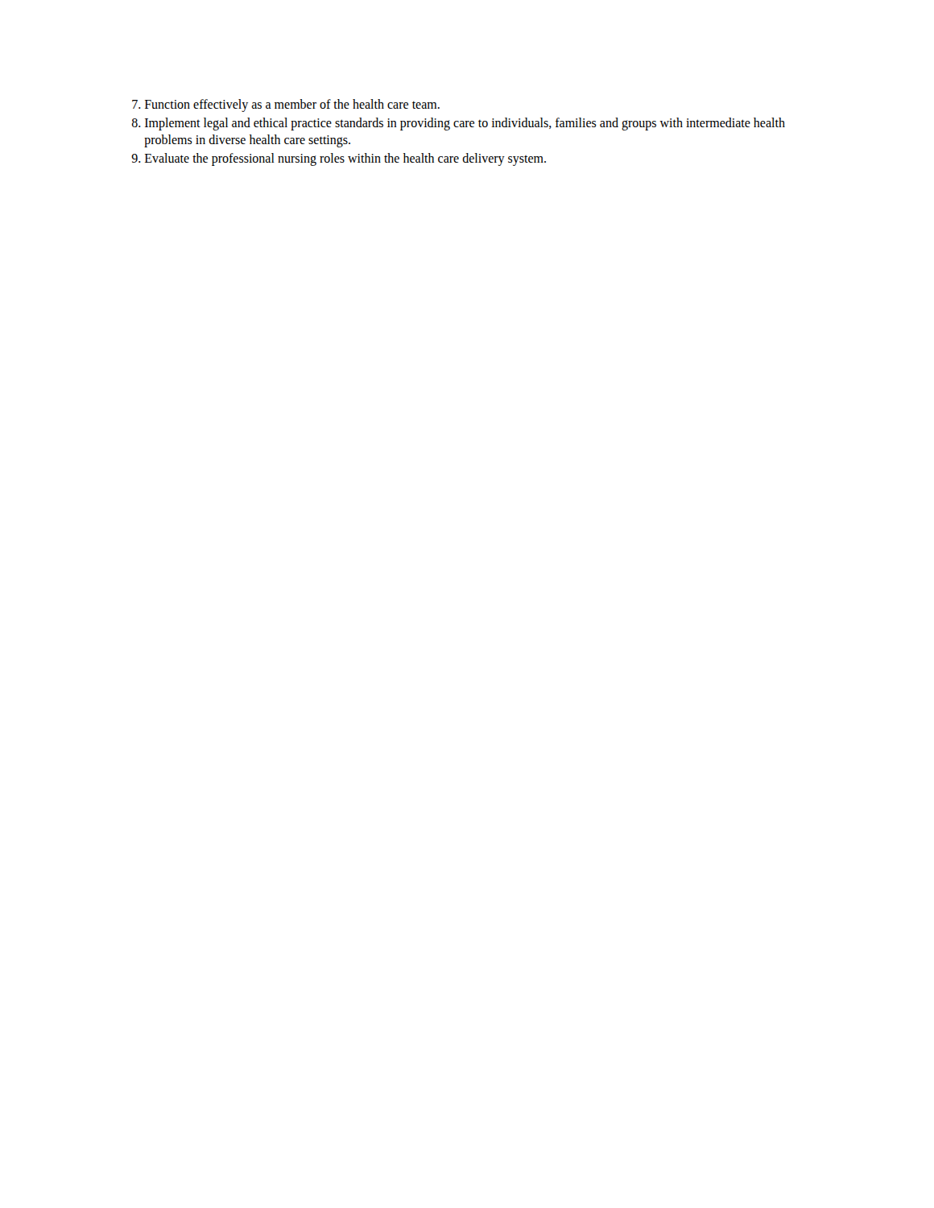Function effectively as a member of the health care team.
Implement legal and ethical practice standards in providing care to individuals, families and groups with intermediate health problems in diverse health care settings.
Evaluate the professional nursing roles within the health care delivery system.